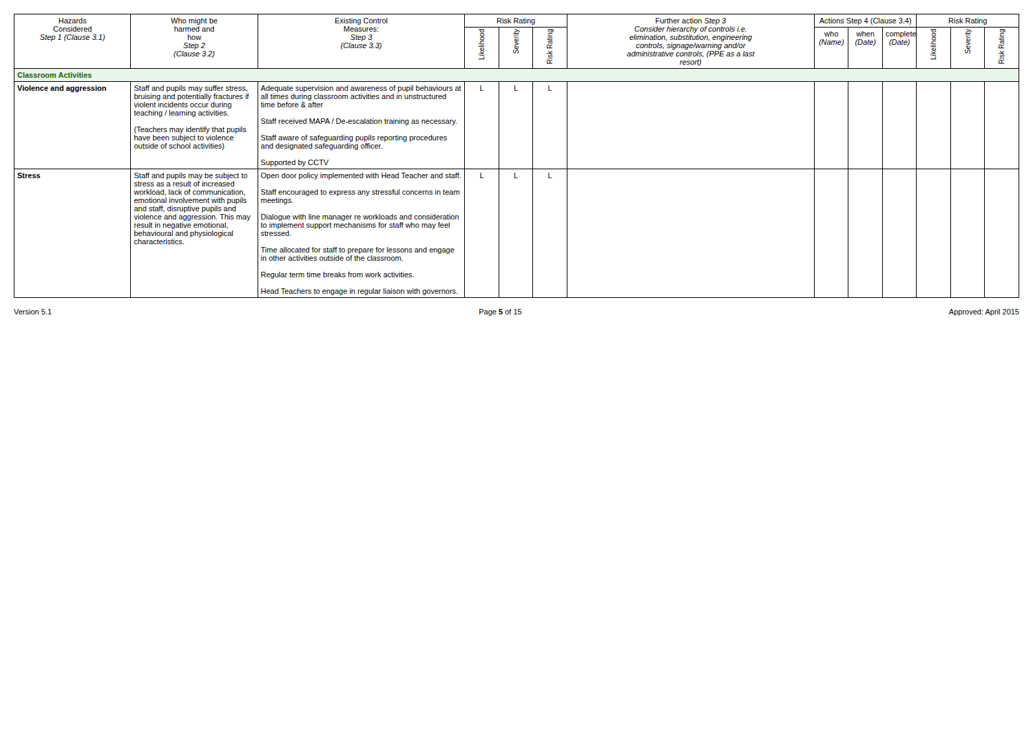| Hazards Considered Step 1 (Clause 3.1) | Who might be harmed and how Step 2 (Clause 3.2) | Existing Control Measures: Step 3 (Clause 3.3) | Risk Rating | Further action Step 3 Consider hierarchy of controls i.e. elimination, substitution, engineering controls, signage/warning and/or administrative controls, (PPE as a last resort) | Actions Step 4 (Clause 3.4) | Risk Rating |
| --- | --- | --- | --- | --- | --- | --- |
| Likelihood | Severity | Risk Rating | who (Name) | when (Date) | complete (Date) | Likelihood | Severity | Risk Rating |
| Classroom Activities |
| Violence and aggression | Staff and pupils may suffer stress, bruising and potentially fractures if violent incidents occur during teaching / learning activities. (Teachers may identify that pupils have been subject to violence outside of school activities) | Adequate supervision and awareness of pupil behaviours at all times during classroom activities and in unstructured time before & after Staff received MAPA / De-escalation training as necessary. Staff aware of safeguarding pupils reporting procedures and designated safeguarding officer. Supported by CCTV | L | L | L | | | | | | | |
| Stress | Staff and pupils may be subject to stress as a result of increased workload, lack of communication, emotional involvement with pupils and staff, disruptive pupils and violence and aggression. This may result in negative emotional, behavioural and physiological characteristics. | Open door policy implemented with Head Teacher and staff. Staff encouraged to express any stressful concerns in team meetings. Dialogue with line manager re workloads and consideration to implement support mechanisms for staff who may feel stressed. Time allocated for staff to prepare for lessons and engage in other activities outside of the classroom. Regular term time breaks from work activities. Head Teachers to engage in regular liaison with governors. | L | L | L | | | | | | | |
Version 5.1
Page 5 of 15
Approved: April 2015